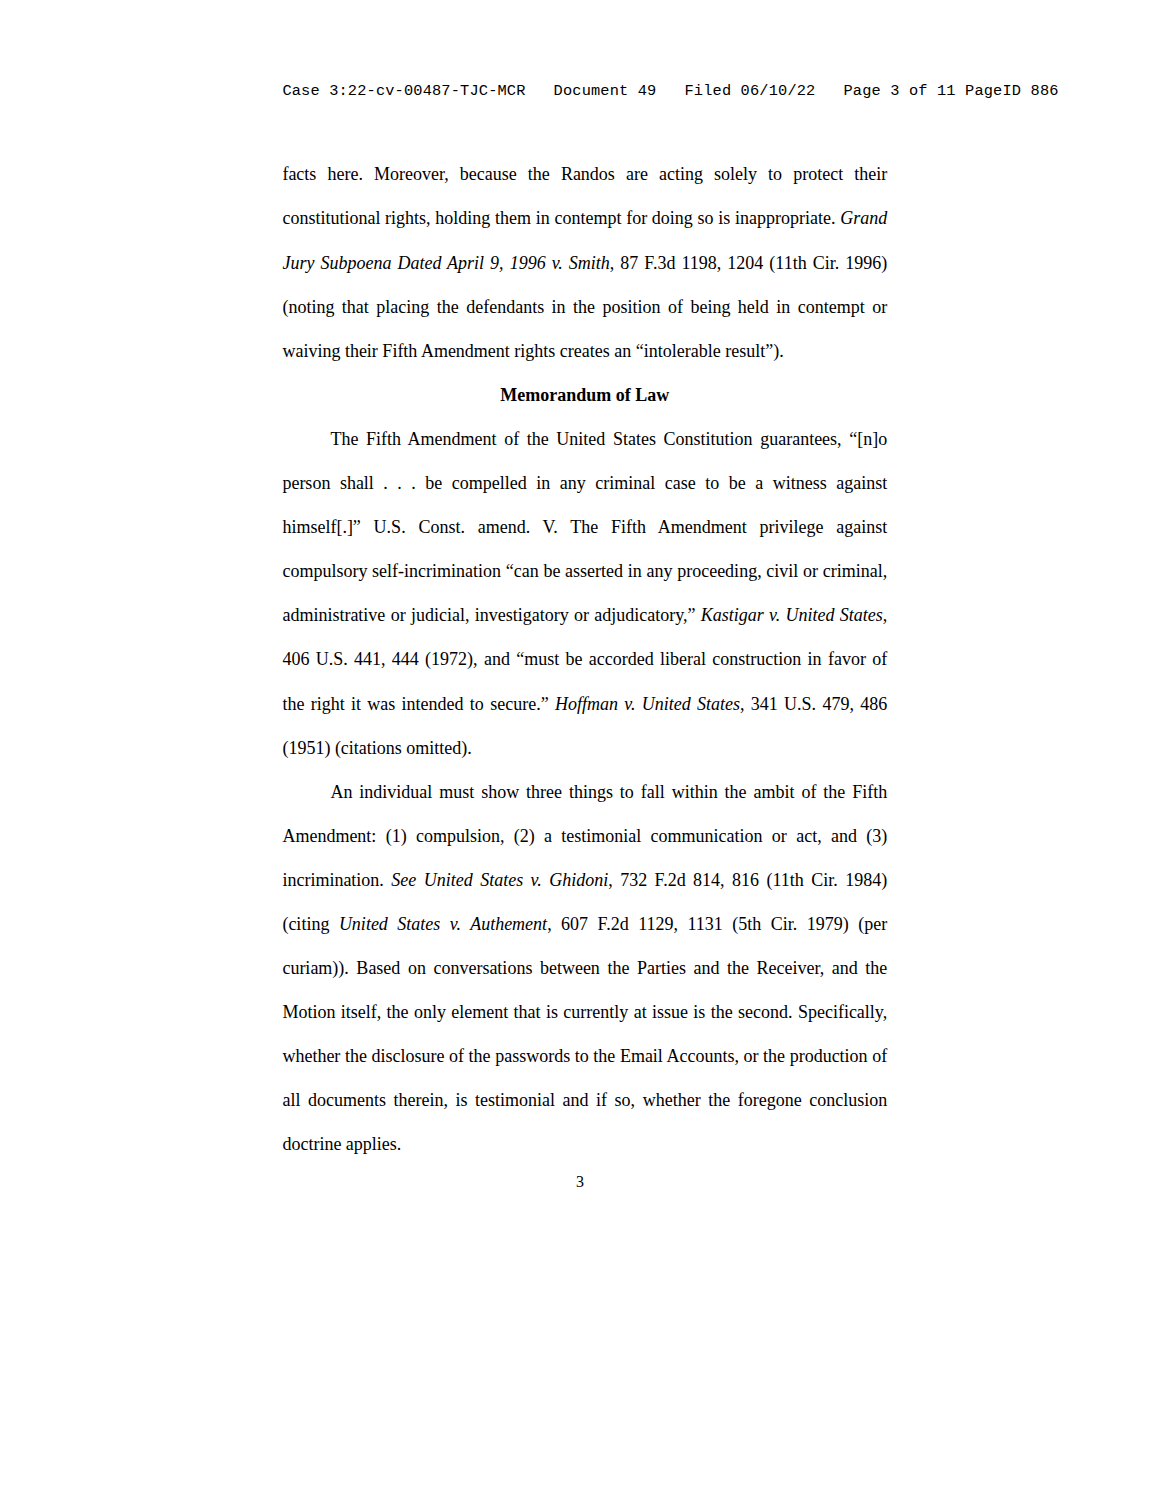Case 3:22-cv-00487-TJC-MCR Document 49 Filed 06/10/22 Page 3 of 11 PageID 886
facts here. Moreover, because the Randos are acting solely to protect their constitutional rights, holding them in contempt for doing so is inappropriate. Grand Jury Subpoena Dated April 9, 1996 v. Smith, 87 F.3d 1198, 1204 (11th Cir. 1996) (noting that placing the defendants in the position of being held in contempt or waiving their Fifth Amendment rights creates an “intolerable result”).
Memorandum of Law
The Fifth Amendment of the United States Constitution guarantees, “[n]o person shall . . . be compelled in any criminal case to be a witness against himself[.]” U.S. Const. amend. V. The Fifth Amendment privilege against compulsory self-incrimination “can be asserted in any proceeding, civil or criminal, administrative or judicial, investigatory or adjudicatory,” Kastigar v. United States, 406 U.S. 441, 444 (1972), and “must be accorded liberal construction in favor of the right it was intended to secure.” Hoffman v. United States, 341 U.S. 479, 486 (1951) (citations omitted).
An individual must show three things to fall within the ambit of the Fifth Amendment: (1) compulsion, (2) a testimonial communication or act, and (3) incrimination. See United States v. Ghidoni, 732 F.2d 814, 816 (11th Cir. 1984) (citing United States v. Authement, 607 F.2d 1129, 1131 (5th Cir. 1979) (per curiam)). Based on conversations between the Parties and the Receiver, and the Motion itself, the only element that is currently at issue is the second. Specifically, whether the disclosure of the passwords to the Email Accounts, or the production of all documents therein, is testimonial and if so, whether the foregone conclusion doctrine applies.
3